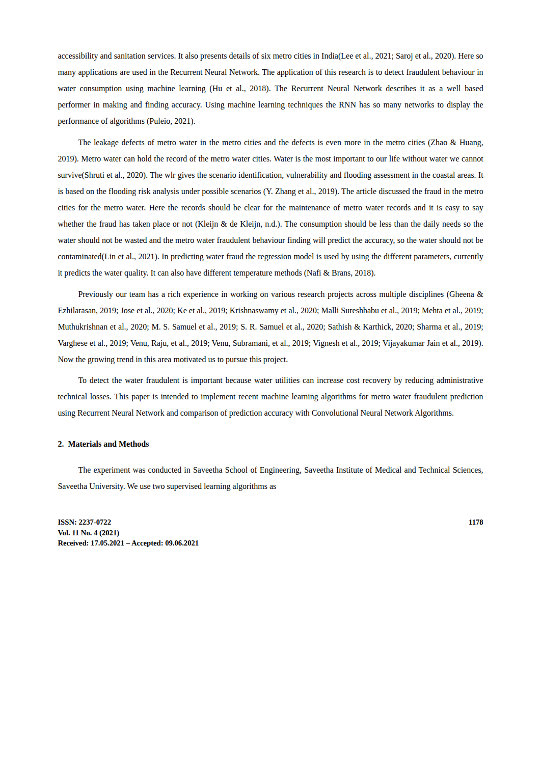accessibility and sanitation services. It also presents details of six metro cities in India(Lee et al., 2021; Saroj et al., 2020). Here so many applications are used in the Recurrent Neural Network. The application of this research is to detect fraudulent behaviour in water consumption using machine learning (Hu et al., 2018). The Recurrent Neural Network describes it as a well based performer in making and finding accuracy. Using machine learning techniques the RNN has so many networks to display the performance of algorithms (Puleio, 2021).
The leakage defects of metro water in the metro cities and the defects is even more in the metro cities (Zhao & Huang, 2019). Metro water can hold the record of the metro water cities. Water is the most important to our life without water we cannot survive(Shruti et al., 2020). The wlr gives the scenario identification, vulnerability and flooding assessment in the coastal areas. It is based on the flooding risk analysis under possible scenarios (Y. Zhang et al., 2019). The article discussed the fraud in the metro cities for the metro water. Here the records should be clear for the maintenance of metro water records and it is easy to say whether the fraud has taken place or not (Kleijn & de Kleijn, n.d.). The consumption should be less than the daily needs so the water should not be wasted and the metro water fraudulent behaviour finding will predict the accuracy, so the water should not be contaminated(Lin et al., 2021). In predicting water fraud the regression model is used by using the different parameters, currently it predicts the water quality. It can also have different temperature methods (Nafi & Brans, 2018).
Previously our team has a rich experience in working on various research projects across multiple disciplines (Gheena & Ezhilarasan, 2019; Jose et al., 2020; Ke et al., 2019; Krishnaswamy et al., 2020; Malli Sureshbabu et al., 2019; Mehta et al., 2019; Muthukrishnan et al., 2020; M. S. Samuel et al., 2019; S. R. Samuel et al., 2020; Sathish & Karthick, 2020; Sharma et al., 2019; Varghese et al., 2019; Venu, Raju, et al., 2019; Venu, Subramani, et al., 2019; Vignesh et al., 2019; Vijayakumar Jain et al., 2019). Now the growing trend in this area motivated us to pursue this project.
To detect the water fraudulent is important because water utilities can increase cost recovery by reducing administrative technical losses. This paper is intended to implement recent machine learning algorithms for metro water fraudulent prediction using Recurrent Neural Network and comparison of prediction accuracy with Convolutional Neural Network Algorithms.
2. Materials and Methods
The experiment was conducted in Saveetha School of Engineering, Saveetha Institute of Medical and Technical Sciences, Saveetha University. We use two supervised learning algorithms as
| ISSN: 2237-0722 | 1178 |
| Vol. 11 No. 4 (2021) | |
| Received: 17.05.2021 – Accepted: 09.06.2021 | |